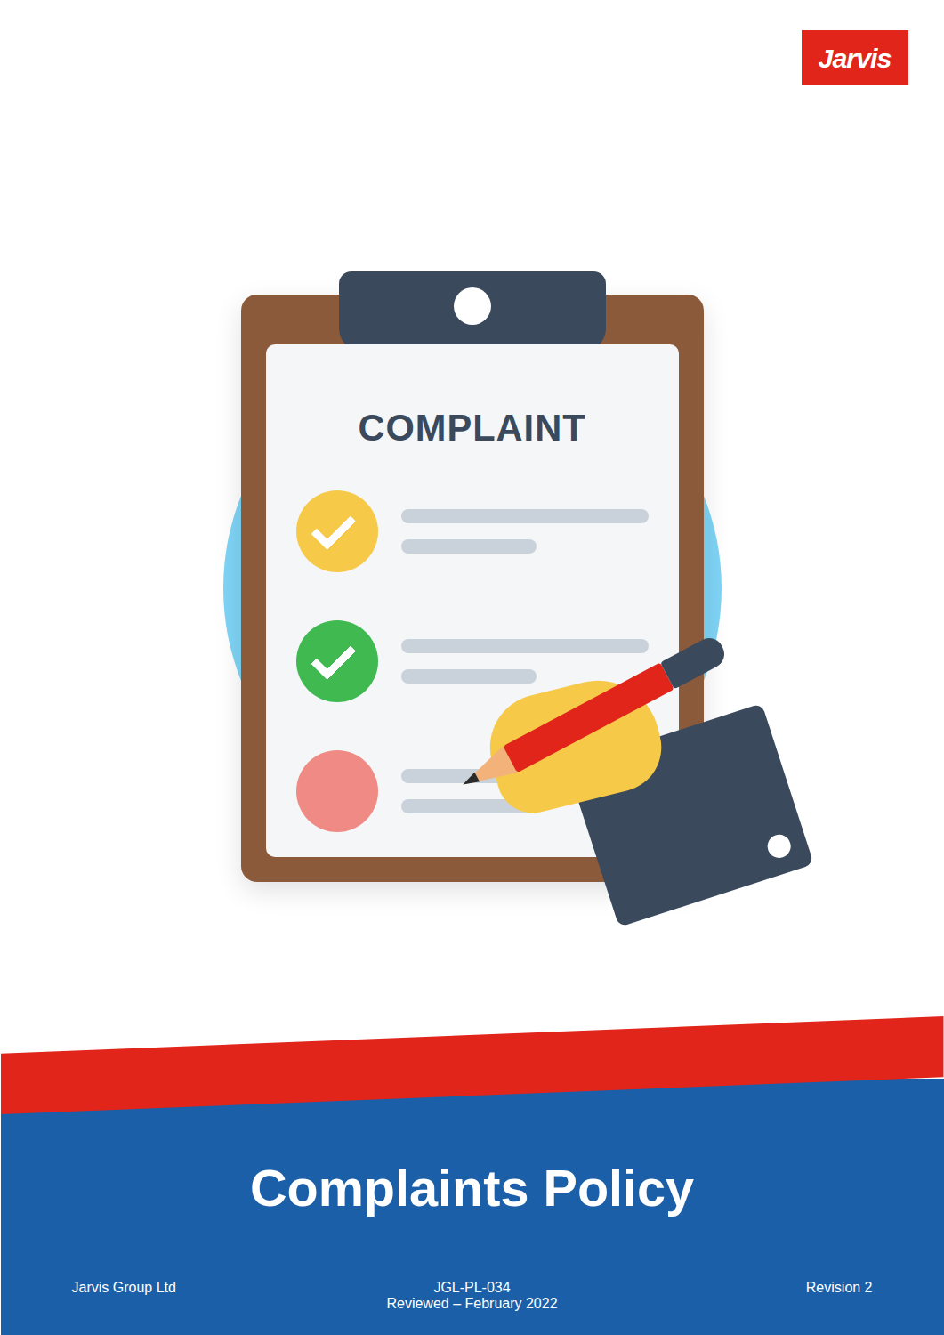Jarvis
COMPLAINT
Complaints Policy
Jarvis Group Ltd
JGL-PL-034 Reviewed – February 2022
Revision 2